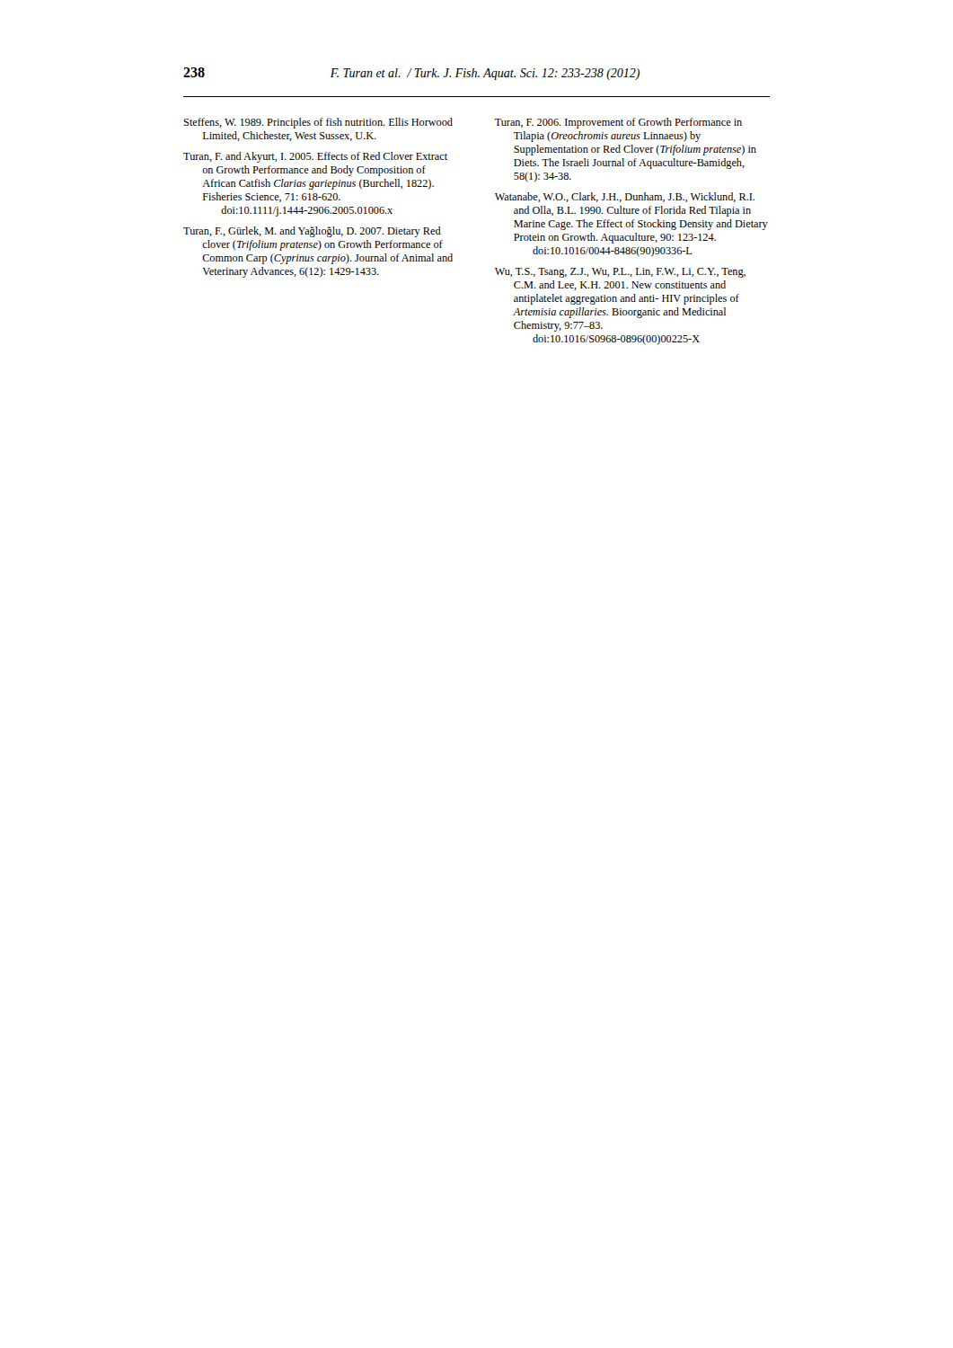238 F. Turan et al. / Turk. J. Fish. Aquat. Sci. 12: 233-238 (2012)
Steffens, W. 1989. Principles of fish nutrition. Ellis Horwood Limited, Chichester, West Sussex, U.K.
Turan, F. and Akyurt, I. 2005. Effects of Red Clover Extract on Growth Performance and Body Composition of African Catfish Clarias gariepinus (Burchell, 1822). Fisheries Science, 71: 618-620. doi:10.1111/j.1444-2906.2005.01006.x
Turan, F., Gürlek, M. and Yağlıoğlu, D. 2007. Dietary Red clover (Trifolium pratense) on Growth Performance of Common Carp (Cyprinus carpio). Journal of Animal and Veterinary Advances, 6(12): 1429-1433.
Turan, F. 2006. Improvement of Growth Performance in Tilapia (Oreochromis aureus Linnaeus) by Supplementation or Red Clover (Trifolium pratense) in Diets. The Israeli Journal of Aquaculture-Bamidgeh, 58(1): 34-38.
Watanabe, W.O., Clark, J.H., Dunham, J.B., Wicklund, R.I. and Olla, B.L. 1990. Culture of Florida Red Tilapia in Marine Cage. The Effect of Stocking Density and Dietary Protein on Growth. Aquaculture, 90: 123-124. doi:10.1016/0044-8486(90)90336-L
Wu, T.S., Tsang, Z.J., Wu, P.L., Lin, F.W., Li, C.Y., Teng, C.M. and Lee, K.H. 2001. New constituents and antiplatelet aggregation and anti- HIV principles of Artemisia capillaries. Bioorganic and Medicinal Chemistry, 9:77–83. doi:10.1016/S0968-0896(00)00225-X